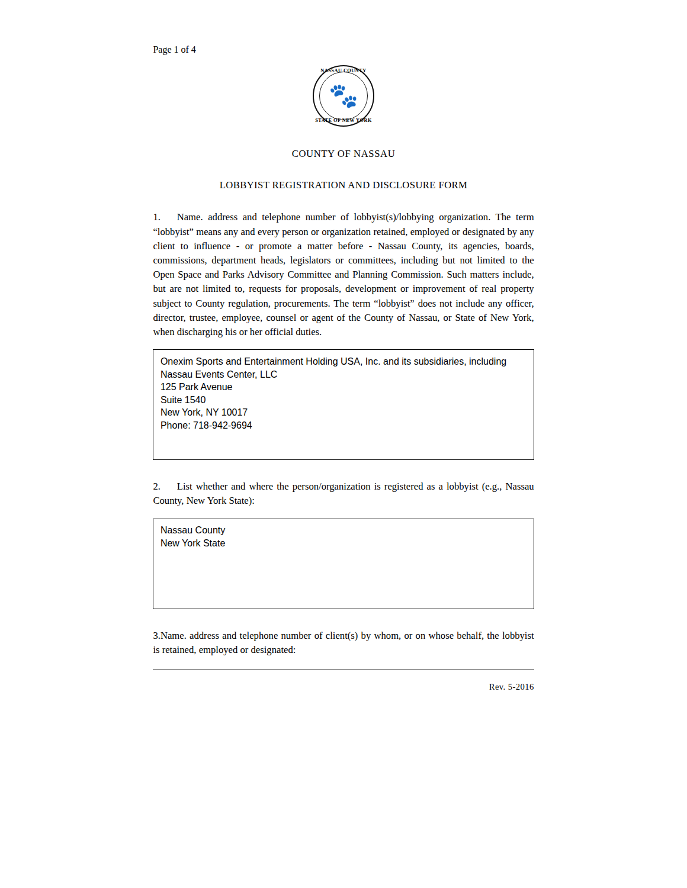Page 1 of 4
NASSAU COUNTY STATE OF NEW YORK
🐾
COUNTY OF NASSAU
LOBBYIST REGISTRATION AND DISCLOSURE FORM
1. Name. address and telephone number of lobbyist(s)/lobbying organization. The term “lobbyist” means any and every person or organization retained, employed or designated by any client to influence - or promote a matter before - Nassau County, its agencies, boards, commissions, department heads, legislators or committees, including but not limited to the Open Space and Parks Advisory Committee and Planning Commission. Such matters include, but are not limited to, requests for proposals, development or improvement of real property subject to County regulation, procurements. The term “lobbyist” does not include any officer, director, trustee, employee, counsel or agent of the County of Nassau, or State of New York, when discharging his or her official duties.
Onexim Sports and Entertainment Holding USA, Inc. and its subsidiaries, including
Nassau Events Center, LLC
125 Park Avenue
Suite 1540
New York, NY 10017
Phone: 718-942-9694
2. List whether and where the person/organization is registered as a lobbyist (e.g., Nassau County, New York State):
Nassau County
New York State
3. Name. address and telephone number of client(s) by whom, or on whose behalf, the lobbyist is retained, employed or designated:
Rev. 5-2016